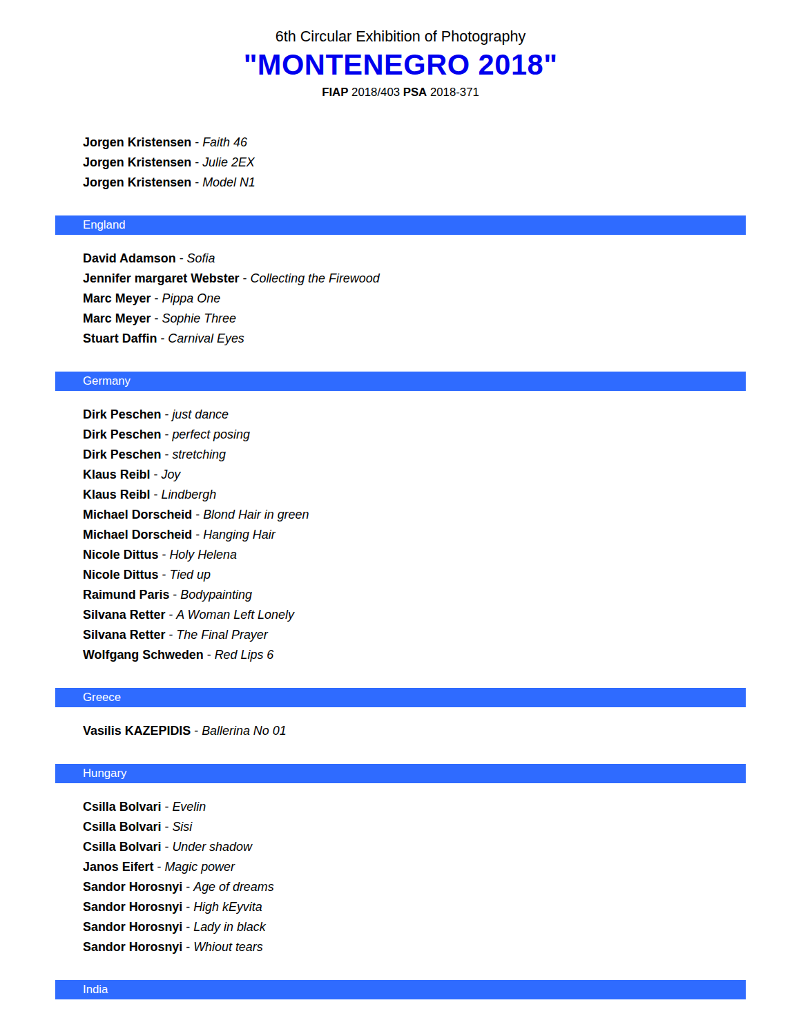6th Circular Exhibition of Photography
"MONTENEGRO 2018"
FIAP 2018/403 PSA 2018-371
Jorgen Kristensen - Faith 46
Jorgen Kristensen - Julie 2EX
Jorgen Kristensen - Model N1
England
David Adamson - Sofia
Jennifer margaret Webster - Collecting the Firewood
Marc Meyer - Pippa One
Marc Meyer - Sophie Three
Stuart Daffin - Carnival Eyes
Germany
Dirk Peschen - just dance
Dirk Peschen - perfect posing
Dirk Peschen - stretching
Klaus Reibl - Joy
Klaus Reibl - Lindbergh
Michael Dorscheid - Blond Hair in green
Michael Dorscheid - Hanging Hair
Nicole Dittus - Holy Helena
Nicole Dittus - Tied up
Raimund Paris - Bodypainting
Silvana Retter - A Woman Left Lonely
Silvana Retter - The Final Prayer
Wolfgang Schweden - Red Lips 6
Greece
Vasilis KAZEPIDIS - Ballerina No 01
Hungary
Csilla Bolvari - Evelin
Csilla Bolvari - Sisi
Csilla Bolvari - Under shadow
Janos Eifert - Magic power
Sandor Horosnyi - Age of dreams
Sandor Horosnyi - High kEyvita
Sandor Horosnyi - Lady in black
Sandor Horosnyi - Whiout tears
India